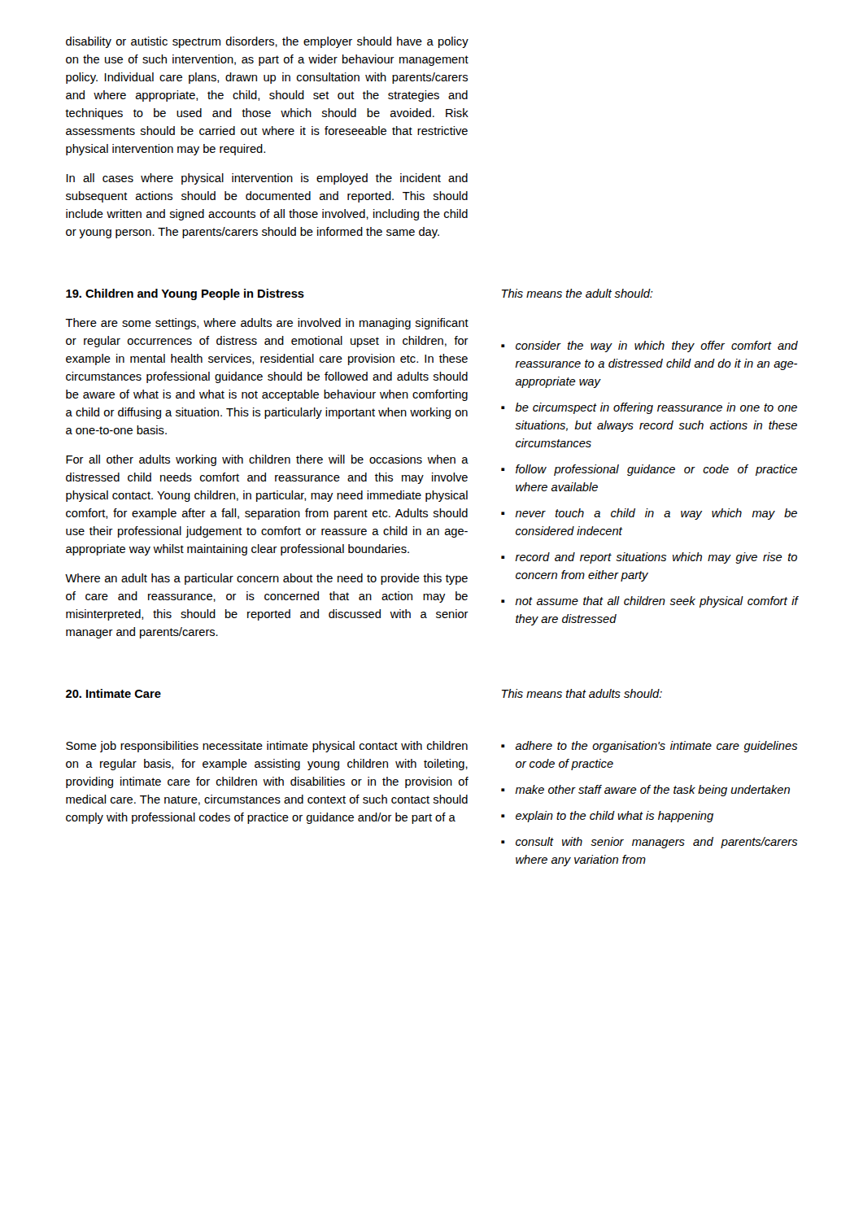disability or autistic spectrum disorders, the employer should have a policy on the use of such intervention, as part of a wider behaviour management policy. Individual care plans, drawn up in consultation with parents/carers and where appropriate, the child, should set out the strategies and techniques to be used and those which should be avoided. Risk assessments should be carried out where it is foreseeable that restrictive physical intervention may be required.
In all cases where physical intervention is employed the incident and subsequent actions should be documented and reported. This should include written and signed accounts of all those involved, including the child or young person. The parents/carers should be informed the same day.
19. Children and Young People in Distress
There are some settings, where adults are involved in managing significant or regular occurrences of distress and emotional upset in children, for example in mental health services, residential care provision etc. In these circumstances professional guidance should be followed and adults should be aware of what is and what is not acceptable behaviour when comforting a child or diffusing a situation. This is particularly important when working on a one-to-one basis.
For all other adults working with children there will be occasions when a distressed child needs comfort and reassurance and this may involve physical contact. Young children, in particular, may need immediate physical comfort, for example after a fall, separation from parent etc. Adults should use their professional judgement to comfort or reassure a child in an age-appropriate way whilst maintaining clear professional boundaries.
Where an adult has a particular concern about the need to provide this type of care and reassurance, or is concerned that an action may be misinterpreted, this should be reported and discussed with a senior manager and parents/carers.
This means the adult should:
consider the way in which they offer comfort and reassurance to a distressed child and do it in an age-appropriate way
be circumspect in offering reassurance in one to one situations, but always record such actions in these circumstances
follow professional guidance or code of practice where available
never touch a child in a way which may be considered indecent
record and report situations which may give rise to concern from either party
not assume that all children seek physical comfort if they are distressed
20. Intimate Care
Some job responsibilities necessitate intimate physical contact with children on a regular basis, for example assisting young children with toileting, providing intimate care for children with disabilities or in the provision of medical care. The nature, circumstances and context of such contact should comply with professional codes of practice or guidance and/or be part of a
This means that adults should:
adhere to the organisation's intimate care guidelines or code of practice
make other staff aware of the task being undertaken
explain to the child what is happening
consult with senior managers and parents/carers where any variation from